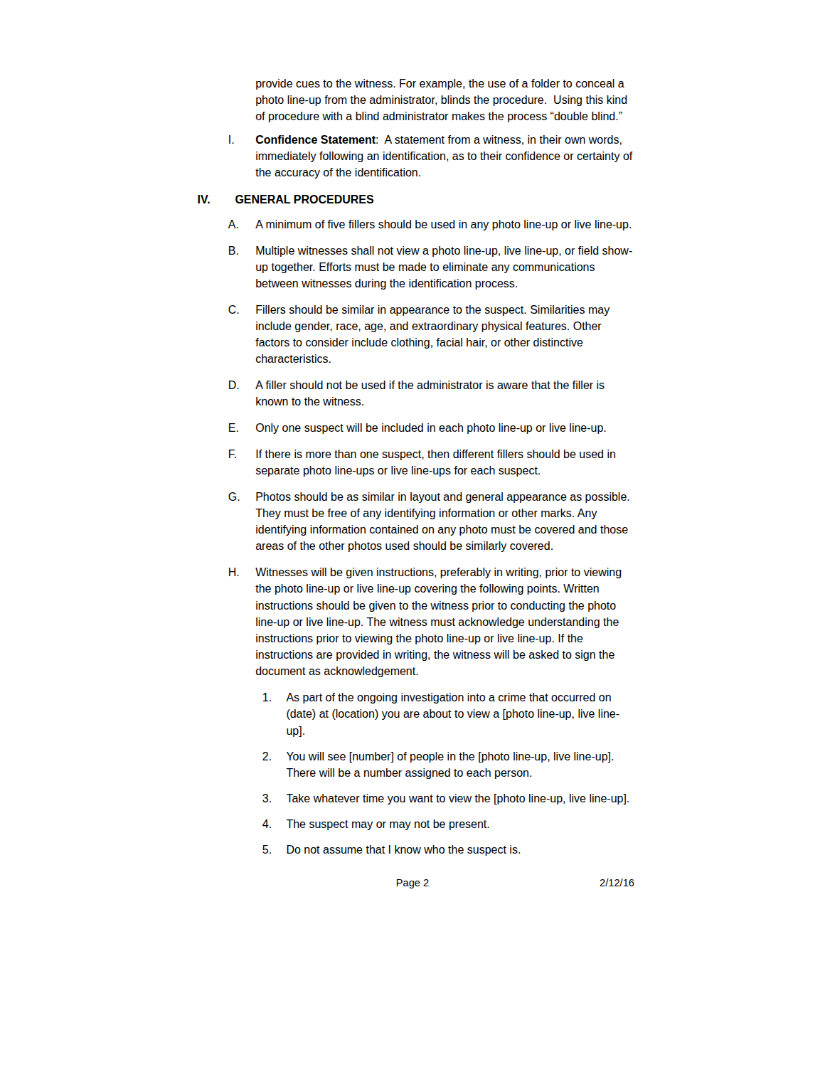provide cues to the witness. For example, the use of a folder to conceal a photo line-up from the administrator, blinds the procedure. Using this kind of procedure with a blind administrator makes the process “double blind.”
I.
Confidence Statement: A statement from a witness, in their own words, immediately following an identification, as to their confidence or certainty of the accuracy of the identification.
IV.
GENERAL PROCEDURES
A.
A minimum of five fillers should be used in any photo line-up or live line-up.
B.
Multiple witnesses shall not view a photo line-up, live line-up, or field show-up together. Efforts must be made to eliminate any communications between witnesses during the identification process.
C.
Fillers should be similar in appearance to the suspect. Similarities may include gender, race, age, and extraordinary physical features. Other factors to consider include clothing, facial hair, or other distinctive characteristics.
D.
A filler should not be used if the administrator is aware that the filler is known to the witness.
E.
Only one suspect will be included in each photo line-up or live line-up.
F.
If there is more than one suspect, then different fillers should be used in separate photo line-ups or live line-ups for each suspect.
G.
Photos should be as similar in layout and general appearance as possible. They must be free of any identifying information or other marks. Any identifying information contained on any photo must be covered and those areas of the other photos used should be similarly covered.
H.
Witnesses will be given instructions, preferably in writing, prior to viewing the photo line-up or live line-up covering the following points. Written instructions should be given to the witness prior to conducting the photo line-up or live line-up. The witness must acknowledge understanding the instructions prior to viewing the photo line-up or live line-up. If the instructions are provided in writing, the witness will be asked to sign the document as acknowledgement.
1.
As part of the ongoing investigation into a crime that occurred on (date) at (location) you are about to view a [photo line-up, live line-up].
2.
You will see [number] of people in the [photo line-up, live line-up]. There will be a number assigned to each person.
3.
Take whatever time you want to view the [photo line-up, live line-up].
4.
The suspect may or may not be present.
5.
Do not assume that I know who the suspect is.
Page 2
2/12/16